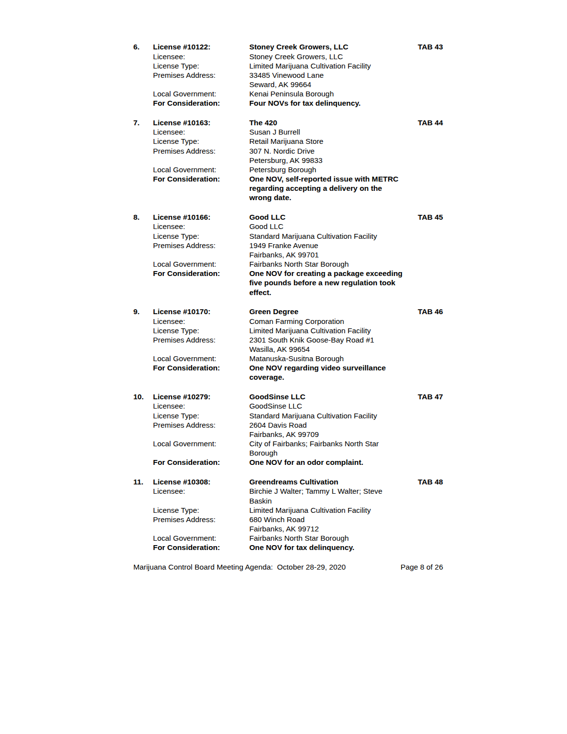| 6. | License #10122: | Stoney Creek Growers, LLC | TAB 43 |
| | Licensee: | Stoney Creek Growers, LLC | |
| | License Type: | Limited Marijuana Cultivation Facility | |
| | Premises Address: | 33485 Vinewood Lane | |
| | | Seward, AK 99664 | |
| | Local Government: | Kenai Peninsula Borough | |
| | For Consideration: | Four NOVs for tax delinquency. | |
| 7. | License #10163: | The 420 | TAB 44 |
| | Licensee: | Susan J Burrell | |
| | License Type: | Retail Marijuana Store | |
| | Premises Address: | 307 N. Nordic Drive | |
| | | Petersburg, AK 99833 | |
| | Local Government: | Petersburg Borough | |
| | For Consideration: | One NOV, self-reported issue with METRC regarding accepting a delivery on the wrong date. | |
| 8. | License #10166: | Good LLC | TAB 45 |
| | Licensee: | Good LLC | |
| | License Type: | Standard Marijuana Cultivation Facility | |
| | Premises Address: | 1949 Franke Avenue | |
| | | Fairbanks, AK 99701 | |
| | Local Government: | Fairbanks North Star Borough | |
| | For Consideration: | One NOV for creating a package exceeding five pounds before a new regulation took effect. | |
| 9. | License #10170: | Green Degree | TAB 46 |
| | Licensee: | Coman Farming Corporation | |
| | License Type: | Limited Marijuana Cultivation Facility | |
| | Premises Address: | 2301 South Knik Goose-Bay Road #1 | |
| | | Wasilla, AK 99654 | |
| | Local Government: | Matanuska-Susitna Borough | |
| | For Consideration: | One NOV regarding video surveillance coverage. | |
| 10. | License #10279: | GoodSinse LLC | TAB 47 |
| | Licensee: | GoodSinse LLC | |
| | License Type: | Standard Marijuana Cultivation Facility | |
| | Premises Address: | 2604 Davis Road | |
| | | Fairbanks, AK 99709 | |
| | Local Government: | City of Fairbanks; Fairbanks North Star Borough | |
| | For Consideration: | One NOV for an odor complaint. | |
| 11. | License #10308: | Greendreams Cultivation | TAB 48 |
| | Licensee: | Birchie J Walter; Tammy L Walter; Steve Baskin | |
| | License Type: | Limited Marijuana Cultivation Facility | |
| | Premises Address: | 680 Winch Road | |
| | | Fairbanks, AK 99712 | |
| | Local Government: | Fairbanks North Star Borough | |
| | For Consideration: | One NOV for tax delinquency. | |
Marijuana Control Board Meeting Agenda: October 28-29, 2020 Page 8 of 26